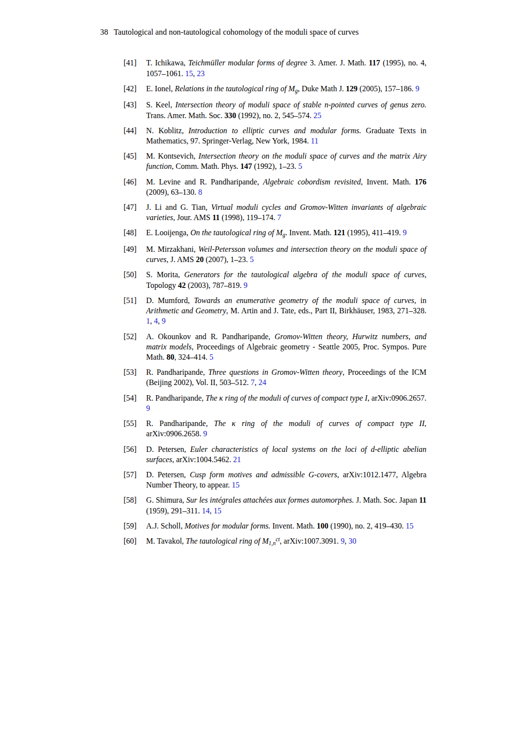38 Tautological and non-tautological cohomology of the moduli space of curves
[41] T. Ichikawa, Teichmüller modular forms of degree 3. Amer. J. Math. 117 (1995), no. 4, 1057–1061. 15, 23
[42] E. Ionel, Relations in the tautological ring of Mg, Duke Math J. 129 (2005), 157–186. 9
[43] S. Keel, Intersection theory of moduli space of stable n-pointed curves of genus zero. Trans. Amer. Math. Soc. 330 (1992), no. 2, 545–574. 25
[44] N. Koblitz, Introduction to elliptic curves and modular forms. Graduate Texts in Mathematics, 97. Springer-Verlag, New York, 1984. 11
[45] M. Kontsevich, Intersection theory on the moduli space of curves and the matrix Airy function, Comm. Math. Phys. 147 (1992), 1–23. 5
[46] M. Levine and R. Pandharipande, Algebraic cobordism revisited, Invent. Math. 176 (2009), 63–130. 8
[47] J. Li and G. Tian, Virtual moduli cycles and Gromov-Witten invariants of algebraic varieties, Jour. AMS 11 (1998), 119–174. 7
[48] E. Looijenga, On the tautological ring of Mg. Invent. Math. 121 (1995), 411–419. 9
[49] M. Mirzakhani, Weil-Petersson volumes and intersection theory on the moduli space of curves, J. AMS 20 (2007), 1–23. 5
[50] S. Morita, Generators for the tautological algebra of the moduli space of curves, Topology 42 (2003), 787–819. 9
[51] D. Mumford, Towards an enumerative geometry of the moduli space of curves, in Arithmetic and Geometry, M. Artin and J. Tate, eds., Part II, Birkhäuser, 1983, 271–328. 1, 4, 9
[52] A. Okounkov and R. Pandharipande, Gromov-Witten theory, Hurwitz numbers, and matrix models, Proceedings of Algebraic geometry - Seattle 2005, Proc. Sympos. Pure Math. 80, 324–414. 5
[53] R. Pandharipande, Three questions in Gromov-Witten theory, Proceedings of the ICM (Beijing 2002), Vol. II, 503–512. 7, 24
[54] R. Pandharipande, The κ ring of the moduli of curves of compact type I, arXiv:0906.2657. 9
[55] R. Pandharipande, The κ ring of the moduli of curves of compact type II, arXiv:0906.2658. 9
[56] D. Petersen, Euler characteristics of local systems on the loci of d-elliptic abelian surfaces, arXiv:1004.5462. 21
[57] D. Petersen, Cusp form motives and admissible G-covers, arXiv:1012.1477, Algebra Number Theory, to appear. 15
[58] G. Shimura, Sur les intégrales attachées aux formes automorphes. J. Math. Soc. Japan 11 (1959), 291–311. 14, 15
[59] A.J. Scholl, Motives for modular forms. Invent. Math. 100 (1990), no. 2, 419–430. 15
[60] M. Tavakol, The tautological ring of M1,n ct, arXiv:1007.3091. 9, 30